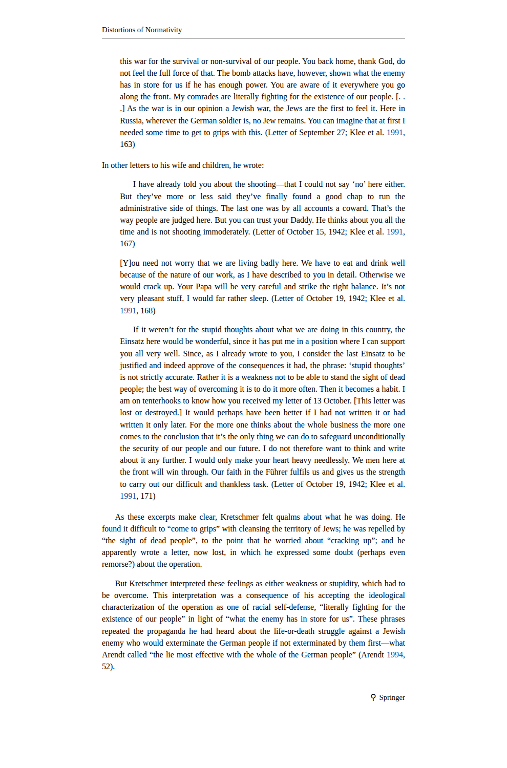Distortions of Normativity
this war for the survival or non-survival of our people. You back home, thank God, do not feel the full force of that. The bomb attacks have, however, shown what the enemy has in store for us if he has enough power. You are aware of it everywhere you go along the front. My comrades are literally fighting for the existence of our people. [. . .] As the war is in our opinion a Jewish war, the Jews are the first to feel it. Here in Russia, wherever the German soldier is, no Jew remains. You can imagine that at first I needed some time to get to grips with this. (Letter of September 27; Klee et al. 1991, 163)
In other letters to his wife and children, he wrote:
I have already told you about the shooting—that I could not say ‘no’ here either. But they’ve more or less said they’ve finally found a good chap to run the administrative side of things. The last one was by all accounts a coward. That’s the way people are judged here. But you can trust your Daddy. He thinks about you all the time and is not shooting immoderately. (Letter of October 15, 1942; Klee et al. 1991, 167)
[Y]ou need not worry that we are living badly here. We have to eat and drink well because of the nature of our work, as I have described to you in detail. Otherwise we would crack up. Your Papa will be very careful and strike the right balance. It’s not very pleasant stuff. I would far rather sleep. (Letter of October 19, 1942; Klee et al. 1991, 168)
If it weren’t for the stupid thoughts about what we are doing in this country, the Einsatz here would be wonderful, since it has put me in a position where I can support you all very well. Since, as I already wrote to you, I consider the last Einsatz to be justified and indeed approve of the consequences it had, the phrase: ‘stupid thoughts’ is not strictly accurate. Rather it is a weakness not to be able to stand the sight of dead people; the best way of overcoming it is to do it more often. Then it becomes a habit. I am on tenterhooks to know how you received my letter of 13 October. [This letter was lost or destroyed.] It would perhaps have been better if I had not written it or had written it only later. For the more one thinks about the whole business the more one comes to the conclusion that it’s the only thing we can do to safeguard unconditionally the security of our people and our future. I do not therefore want to think and write about it any further. I would only make your heart heavy needlessly. We men here at the front will win through. Our faith in the Führer fulfils us and gives us the strength to carry out our difficult and thankless task. (Letter of October 19, 1942; Klee et al. 1991, 171)
As these excerpts make clear, Kretschmer felt qualms about what he was doing. He found it difficult to “come to grips” with cleansing the territory of Jews; he was repelled by “the sight of dead people”, to the point that he worried about “cracking up”; and he apparently wrote a letter, now lost, in which he expressed some doubt (perhaps even remorse?) about the operation.
But Kretschmer interpreted these feelings as either weakness or stupidity, which had to be overcome. This interpretation was a consequence of his accepting the ideological characterization of the operation as one of racial self-defense, “literally fighting for the existence of our people” in light of “what the enemy has in store for us”. These phrases repeated the propaganda he had heard about the life-or-death struggle against a Jewish enemy who would exterminate the German people if not exterminated by them first—what Arendt called “the lie most effective with the whole of the German people” (Arendt 1994, 52).
⚲Springer